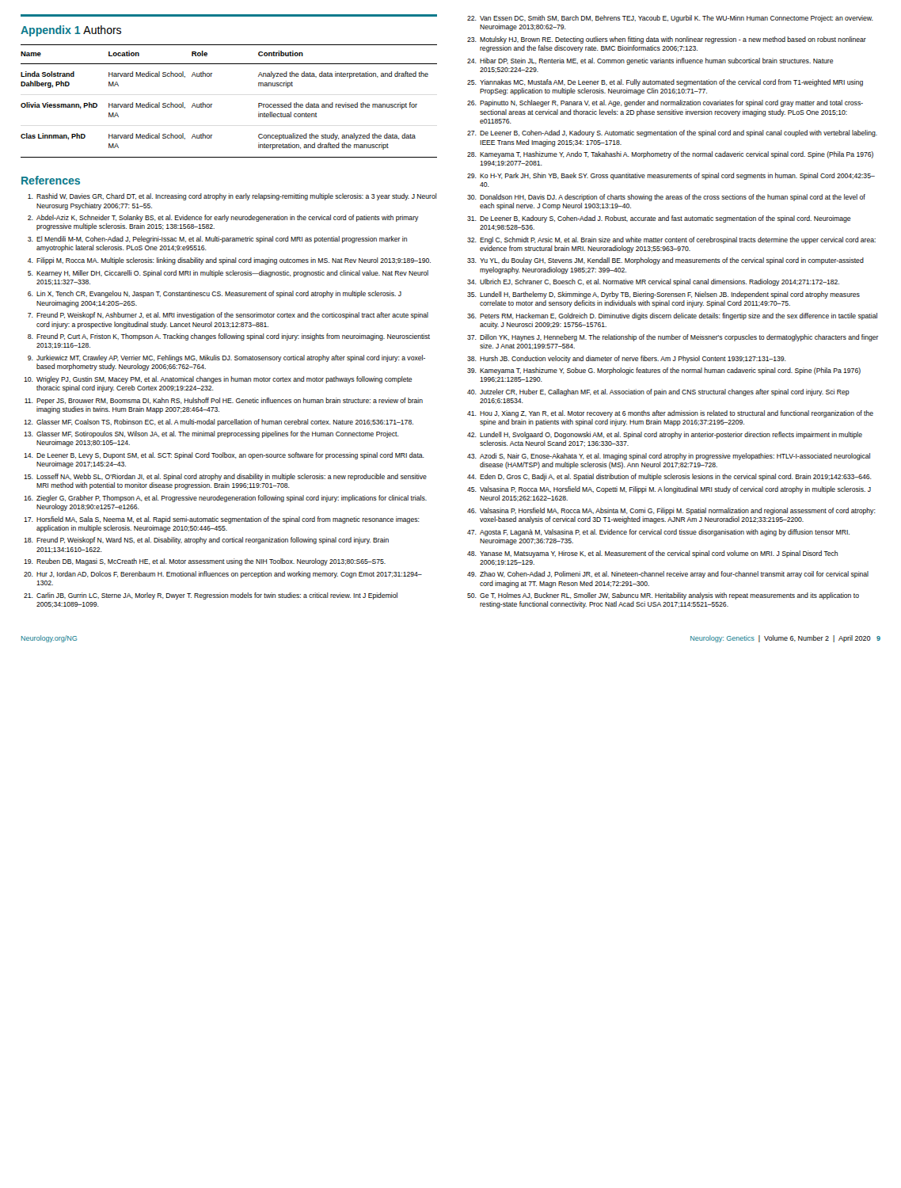Appendix 1 Authors
| Name | Location | Role | Contribution |
| --- | --- | --- | --- |
| Linda Solstrand Dahlberg, PhD | Harvard Medical School, MA | Author | Analyzed the data, data interpretation, and drafted the manuscript |
| Olivia Viessmann, PhD | Harvard Medical School, MA | Author | Processed the data and revised the manuscript for intellectual content |
| Clas Linnman, PhD | Harvard Medical School, MA | Author | Conceptualized the study, analyzed the data, data interpretation, and drafted the manuscript |
References
Rashid W, Davies GR, Chard DT, et al. Increasing cord atrophy in early relapsing-remitting multiple sclerosis: a 3 year study. J Neurol Neurosurg Psychiatry 2006;77: 51–55.
Abdel-Aziz K, Schneider T, Solanky BS, et al. Evidence for early neurodegeneration in the cervical cord of patients with primary progressive multiple sclerosis. Brain 2015; 138:1568–1582.
El Mendili M-M, Cohen-Adad J, Pelegrini-Issac M, et al. Multi-parametric spinal cord MRI as potential progression marker in amyotrophic lateral sclerosis. PLoS One 2014;9:e95516.
Filippi M, Rocca MA. Multiple sclerosis: linking disability and spinal cord imaging outcomes in MS. Nat Rev Neurol 2013;9:189–190.
Kearney H, Miller DH, Ciccarelli O. Spinal cord MRI in multiple sclerosis—diagnostic, prognostic and clinical value. Nat Rev Neurol 2015;11:327–338.
Lin X, Tench CR, Evangelou N, Jaspan T, Constantinescu CS. Measurement of spinal cord atrophy in multiple sclerosis. J Neuroimaging 2004;14:20S–26S.
Freund P, Weiskopf N, Ashburner J, et al. MRI investigation of the sensorimotor cortex and the corticospinal tract after acute spinal cord injury: a prospective longitudinal study. Lancet Neurol 2013;12:873–881.
Freund P, Curt A, Friston K, Thompson A. Tracking changes following spinal cord injury: insights from neuroimaging. Neuroscientist 2013;19:116–128.
Jurkiewicz MT, Crawley AP, Verrier MC, Fehlings MG, Mikulis DJ. Somatosensory cortical atrophy after spinal cord injury: a voxel-based morphometry study. Neurology 2006;66:762–764.
Wrigley PJ, Gustin SM, Macey PM, et al. Anatomical changes in human motor cortex and motor pathways following complete thoracic spinal cord injury. Cereb Cortex 2009;19:224–232.
Peper JS, Brouwer RM, Boomsma DI, Kahn RS, Hulshoff Pol HE. Genetic influences on human brain structure: a review of brain imaging studies in twins. Hum Brain Mapp 2007;28:464–473.
Glasser MF, Coalson TS, Robinson EC, et al. A multi-modal parcellation of human cerebral cortex. Nature 2016;536:171–178.
Glasser MF, Sotiropoulos SN, Wilson JA, et al. The minimal preprocessing pipelines for the Human Connectome Project. Neuroimage 2013;80:105–124.
De Leener B, Levy S, Dupont SM, et al. SCT: Spinal Cord Toolbox, an open-source software for processing spinal cord MRI data. Neuroimage 2017;145:24–43.
Losseff NA, Webb SL, O'Riordan JI, et al. Spinal cord atrophy and disability in multiple sclerosis: a new reproducible and sensitive MRI method with potential to monitor disease progression. Brain 1996;119:701–708.
Ziegler G, Grabher P, Thompson A, et al. Progressive neurodegeneration following spinal cord injury: implications for clinical trials. Neurology 2018;90:e1257–e1266.
Horsfield MA, Sala S, Neema M, et al. Rapid semi-automatic segmentation of the spinal cord from magnetic resonance images: application in multiple sclerosis. Neuroimage 2010;50:446–455.
Freund P, Weiskopf N, Ward NS, et al. Disability, atrophy and cortical reorganization following spinal cord injury. Brain 2011;134:1610–1622.
Reuben DB, Magasi S, McCreath HE, et al. Motor assessment using the NIH Toolbox. Neurology 2013;80:S65–S75.
Hur J, Iordan AD, Dolcos F, Berenbaum H. Emotional influences on perception and working memory. Cogn Emot 2017;31:1294–1302.
Carlin JB, Gurrin LC, Sterne JA, Morley R, Dwyer T. Regression models for twin studies: a critical review. Int J Epidemiol 2005;34:1089–1099.
Van Essen DC, Smith SM, Barch DM, Behrens TEJ, Yacoub E, Ugurbil K. The WU-Minn Human Connectome Project: an overview. Neuroimage 2013;80:62–79.
Motulsky HJ, Brown RE. Detecting outliers when fitting data with nonlinear regression - a new method based on robust nonlinear regression and the false discovery rate. BMC Bioinformatics 2006;7:123.
Hibar DP, Stein JL, Renteria ME, et al. Common genetic variants influence human subcortical brain structures. Nature 2015;520:224–229.
Yiannakas MC, Mustafa AM, De Leener B, et al. Fully automated segmentation of the cervical cord from T1-weighted MRI using PropSeg: application to multiple sclerosis. Neuroimage Clin 2016;10:71–77.
Papinutto N, Schlaeger R, Panara V, et al. Age, gender and normalization covariates for spinal cord gray matter and total cross-sectional areas at cervical and thoracic levels: a 2D phase sensitive inversion recovery imaging study. PLoS One 2015;10: e0118576.
De Leener B, Cohen-Adad J, Kadoury S. Automatic segmentation of the spinal cord and spinal canal coupled with vertebral labeling. IEEE Trans Med Imaging 2015;34: 1705–1718.
Kameyama T, Hashizume Y, Ando T, Takahashi A. Morphometry of the normal cadaveric cervical spinal cord. Spine (Phila Pa 1976) 1994;19:2077–2081.
Ko H-Y, Park JH, Shin YB, Baek SY. Gross quantitative measurements of spinal cord segments in human. Spinal Cord 2004;42:35–40.
Donaldson HH, Davis DJ. A description of charts showing the areas of the cross sections of the human spinal cord at the level of each spinal nerve. J Comp Neurol 1903;13:19–40.
De Leener B, Kadoury S, Cohen-Adad J. Robust, accurate and fast automatic segmentation of the spinal cord. Neuroimage 2014;98:528–536.
Engl C, Schmidt P, Arsic M, et al. Brain size and white matter content of cerebrospinal tracts determine the upper cervical cord area: evidence from structural brain MRI. Neuroradiology 2013;55:963–970.
Yu YL, du Boulay GH, Stevens JM, Kendall BE. Morphology and measurements of the cervical spinal cord in computer-assisted myelography. Neuroradiology 1985;27: 399–402.
Ulbrich EJ, Schraner C, Boesch C, et al. Normative MR cervical spinal canal dimensions. Radiology 2014;271:172–182.
Lundell H, Barthelemy D, Skimminge A, Dyrby TB, Biering-Sorensen F, Nielsen JB. Independent spinal cord atrophy measures correlate to motor and sensory deficits in individuals with spinal cord injury. Spinal Cord 2011;49:70–75.
Peters RM, Hackeman E, Goldreich D. Diminutive digits discern delicate details: fingertip size and the sex difference in tactile spatial acuity. J Neurosci 2009;29: 15756–15761.
Dillon YK, Haynes J, Henneberg M. The relationship of the number of Meissner's corpuscles to dermatoglyphic characters and finger size. J Anat 2001;199:577–584.
Hursh JB. Conduction velocity and diameter of nerve fibers. Am J Physiol Content 1939;127:131–139.
Kameyama T, Hashizume Y, Sobue G. Morphologic features of the normal human cadaveric spinal cord. Spine (Phila Pa 1976) 1996;21:1285–1290.
Jutzeler CR, Huber E, Callaghan MF, et al. Association of pain and CNS structural changes after spinal cord injury. Sci Rep 2016;6:18534.
Hou J, Xiang Z, Yan R, et al. Motor recovery at 6 months after admission is related to structural and functional reorganization of the spine and brain in patients with spinal cord injury. Hum Brain Mapp 2016;37:2195–2209.
Lundell H, Svolgaard O, Dogonowski AM, et al. Spinal cord atrophy in anterior-posterior direction reflects impairment in multiple sclerosis. Acta Neurol Scand 2017; 136:330–337.
Azodi S, Nair G, Enose-Akahata Y, et al. Imaging spinal cord atrophy in progressive myelopathies: HTLV-I-associated neurological disease (HAM/TSP) and multiple sclerosis (MS). Ann Neurol 2017;82:719–728.
Eden D, Gros C, Badji A, et al. Spatial distribution of multiple sclerosis lesions in the cervical spinal cord. Brain 2019;142:633–646.
Valsasina P, Rocca MA, Horsfield MA, Copetti M, Filippi M. A longitudinal MRI study of cervical cord atrophy in multiple sclerosis. J Neurol 2015;262:1622–1628.
Valsasina P, Horsfield MA, Rocca MA, Absinta M, Comi G, Filippi M. Spatial normalization and regional assessment of cord atrophy: voxel-based analysis of cervical cord 3D T1-weighted images. AJNR Am J Neuroradiol 2012;33:2195–2200.
Agosta F, Laganà M, Valsasina P, et al. Evidence for cervical cord tissue disorganisation with aging by diffusion tensor MRI. Neuroimage 2007;36:728–735.
Yanase M, Matsuyama Y, Hirose K, et al. Measurement of the cervical spinal cord volume on MRI. J Spinal Disord Tech 2006;19:125–129.
Zhao W, Cohen-Adad J, Polimeni JR, et al. Nineteen-channel receive array and four-channel transmit array coil for cervical spinal cord imaging at 7T. Magn Reson Med 2014;72:291–300.
Ge T, Holmes AJ, Buckner RL, Smoller JW, Sabuncu MR. Heritability analysis with repeat measurements and its application to resting-state functional connectivity. Proc Natl Acad Sci USA 2017;114:5521–5526.
Neurology.org/NG
Neurology: Genetics | Volume 6, Number 2 | April 2020 9